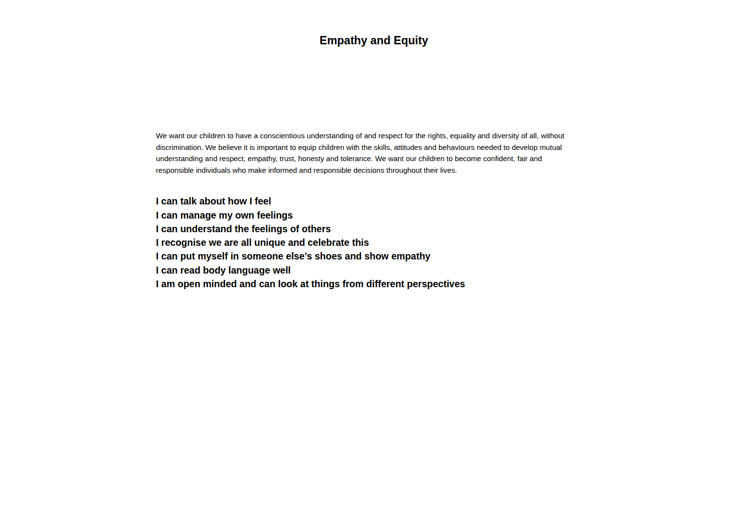Empathy and Equity
We want our children to have a conscientious understanding of and respect for the rights, equality and diversity of all, without discrimination. We believe it is important to equip children with the skills, attitudes and behaviours needed to develop mutual understanding and respect, empathy, trust, honesty and tolerance. We want our children to become confident, fair and responsible individuals who make informed and responsible decisions throughout their lives.
I can talk about how I feel
I can manage my own feelings
I can understand the feelings of others
I recognise we are all unique and celebrate this
I can put myself in someone else’s shoes and show empathy
I can read body language well
I am open minded and can look at things from different perspectives